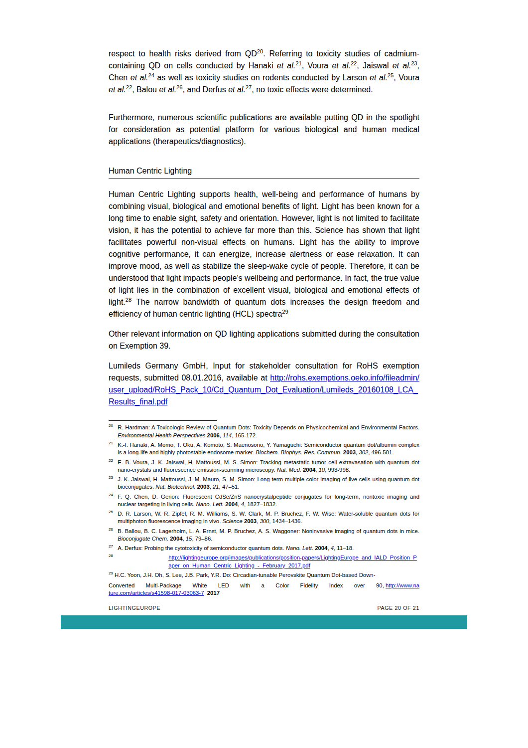respect to health risks derived from QD20. Referring to toxicity studies of cadmium-containing QD on cells conducted by Hanaki et al.21, Voura et al.22, Jaiswal et al.23, Chen et al.24 as well as toxicity studies on rodents conducted by Larson et al.25, Voura et al.22, Balou et al.26, and Derfus et al.27, no toxic effects were determined.
Furthermore, numerous scientific publications are available putting QD in the spotlight for consideration as potential platform for various biological and human medical applications (therapeutics/diagnostics).
Human Centric Lighting
Human Centric Lighting supports health, well-being and performance of humans by combining visual, biological and emotional benefits of light. Light has been known for a long time to enable sight, safety and orientation. However, light is not limited to facilitate vision, it has the potential to achieve far more than this. Science has shown that light facilitates powerful non-visual effects on humans. Light has the ability to improve cognitive performance, it can energize, increase alertness or ease relaxation. It can improve mood, as well as stabilize the sleep-wake cycle of people. Therefore, it can be understood that light impacts people’s wellbeing and performance. In fact, the true value of light lies in the combination of excellent visual, biological and emotional effects of light.28 The narrow bandwidth of quantum dots increases the design freedom and efficiency of human centric lighting (HCL) spectra29
Other relevant information on QD lighting applications submitted during the consultation on Exemption 39.
Lumileds Germany GmbH, Input for stakeholder consultation for RoHS exemption requests, submitted 08.01.2016, available at http://rohs.exemptions.oeko.info/fileadmin/user_upload/RoHS_Pack_10/Cd_Quantum_Dot_Evaluation/Lumileds_20160108_LCA_Results_final.pdf
20
R. Hardman: A Toxicologic Review of Quantum Dots: Toxicity Depends on Physicochemical and Environmental Factors. Environmental Health Perspectives 2006, 114, 165-172.
21
K.-I. Hanaki, A. Momo, T. Oku, A. Komoto, S. Maenosono, Y. Yamaguchi: Semiconductor quantum dot/albumin complex is a long-life and highly photostable endosome marker. Biochem. Biophys. Res. Commun. 2003, 302, 496-501.
22
E. B. Voura, J. K. Jaiswal, H. Mattoussi, M. S. Simon: Tracking metastatic tumor cell extravasation with quantum dot nano-crystals and fluorescence emission-scanning microscopy. Nat. Med. 2004, 10, 993-998.
23
J. K. Jaiswal, H. Mattoussi, J. M. Mauro, S. M. Simon: Long-term multiple color imaging of live cells using quantum dot bioconjugates. Nat. Biotechnol. 2003, 21, 47–51.
24
F. Q. Chen, D. Gerion: Fluorescent CdSe/ZnS nanocrystalpeptide conjugates for long-term, nontoxic imaging and nuclear targeting in living cells. Nano. Lett. 2004, 4, 1827–1832.
25
D. R. Larson, W. R. Zipfel, R. M. Williams, S. W. Clark, M. P. Bruchez, F. W. Wise: Water-soluble quantum dots for multiphoton fluorescence imaging in vivo. Science 2003, 300, 1434–1436.
26
B. Ballou, B. C. Lagerholm, L. A. Ernst, M. P. Bruchez, A. S. Waggoner: Noninvasive imaging of quantum dots in mice. Bioconjugate Chem. 2004, 15, 79–86.
27
A. Derfus: Probing the cytotoxicity of semiconductor quantum dots. Nano. Lett. 2004, 4, 11–18.
28
http://lightingeurope.org/images/publications/position-papers/LightingEurope_and_IALD_Position_Paper_on_Human_Centric_Lighting_-_February_2017.pdf
29 H.C. Yoon, J.H. Oh, S. Lee, J.B. Park, Y.R. Do: Circadian-tunable Perovskite Quantum Dot-based Down-
Converted Multi-Package White LED with a Color Fidelity Index over 90, http://www.nature.com/articles/s41598-017-03063-7 2017
LIGHTINGEUROPE PAGE 20 OF 21